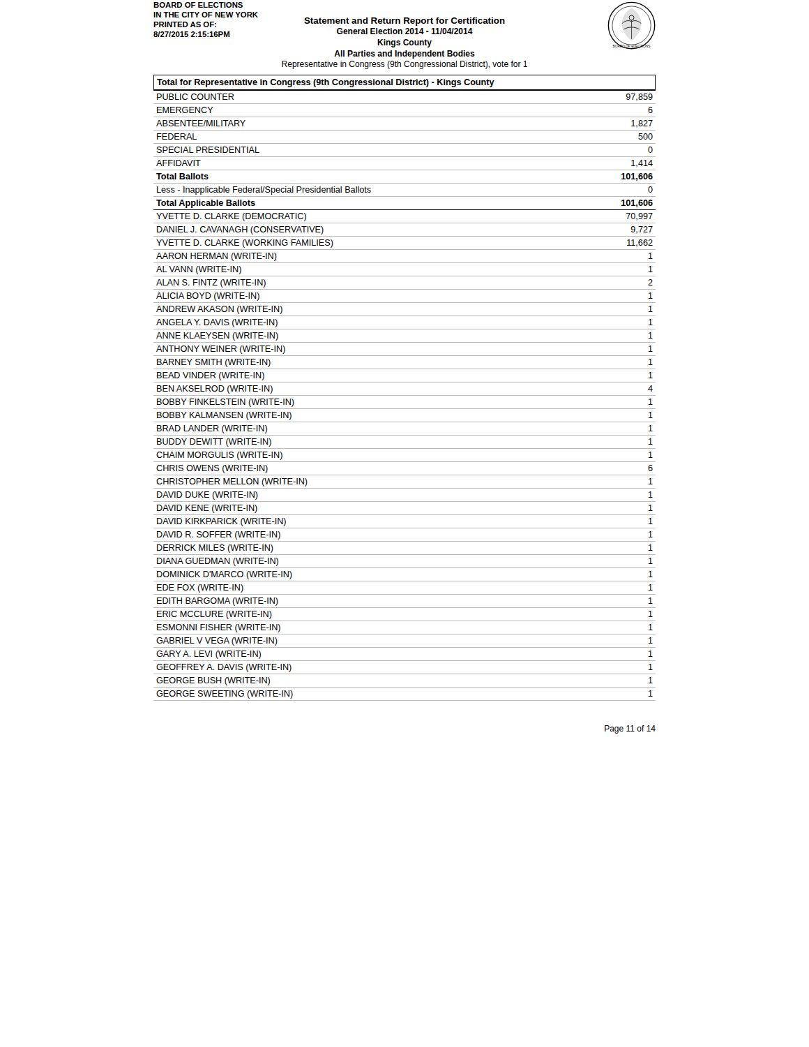BOARD OF ELECTIONS
IN THE CITY OF NEW YORK
PRINTED AS OF:
8/27/2015 2:15:16PM
Statement and Return Report for Certification
General Election 2014 - 11/04/2014
Kings County
All Parties and Independent Bodies
Representative in Congress (9th Congressional District), vote for 1
BOARD OF ELECTIONS
Total for Representative in Congress (9th Congressional District) - Kings County
| PUBLIC COUNTER | 97,859 |
| EMERGENCY | 6 |
| ABSENTEE/MILITARY | 1,827 |
| FEDERAL | 500 |
| SPECIAL PRESIDENTIAL | 0 |
| AFFIDAVIT | 1,414 |
| Total Ballots | 101,606 |
| Less - Inapplicable Federal/Special Presidential Ballots | 0 |
| Total Applicable Ballots | 101,606 |
| YVETTE D. CLARKE (DEMOCRATIC) | 70,997 |
| DANIEL J. CAVANAGH (CONSERVATIVE) | 9,727 |
| YVETTE D. CLARKE (WORKING FAMILIES) | 11,662 |
| AARON HERMAN (WRITE-IN) | 1 |
| AL VANN (WRITE-IN) | 1 |
| ALAN S. FINTZ (WRITE-IN) | 2 |
| ALICIA BOYD (WRITE-IN) | 1 |
| ANDREW AKASON (WRITE-IN) | 1 |
| ANGELA Y. DAVIS (WRITE-IN) | 1 |
| ANNE KLAEYSEN (WRITE-IN) | 1 |
| ANTHONY WEINER (WRITE-IN) | 1 |
| BARNEY SMITH (WRITE-IN) | 1 |
| BEAD VINDER (WRITE-IN) | 1 |
| BEN AKSELROD (WRITE-IN) | 4 |
| BOBBY FINKELSTEIN (WRITE-IN) | 1 |
| BOBBY KALMANSEN (WRITE-IN) | 1 |
| BRAD LANDER (WRITE-IN) | 1 |
| BUDDY DEWITT (WRITE-IN) | 1 |
| CHAIM MORGULIS (WRITE-IN) | 1 |
| CHRIS OWENS (WRITE-IN) | 6 |
| CHRISTOPHER MELLON (WRITE-IN) | 1 |
| DAVID DUKE (WRITE-IN) | 1 |
| DAVID KENE (WRITE-IN) | 1 |
| DAVID KIRKPARICK (WRITE-IN) | 1 |
| DAVID R. SOFFER (WRITE-IN) | 1 |
| DERRICK MILES (WRITE-IN) | 1 |
| DIANA GUEDMAN (WRITE-IN) | 1 |
| DOMINICK D'MARCO (WRITE-IN) | 1 |
| EDE FOX (WRITE-IN) | 1 |
| EDITH BARGOMA (WRITE-IN) | 1 |
| ERIC MCCLURE (WRITE-IN) | 1 |
| ESMONNI FISHER (WRITE-IN) | 1 |
| GABRIEL V VEGA (WRITE-IN) | 1 |
| GARY A. LEVI (WRITE-IN) | 1 |
| GEOFFREY A. DAVIS (WRITE-IN) | 1 |
| GEORGE BUSH (WRITE-IN) | 1 |
| GEORGE SWEETING (WRITE-IN) | 1 |
Page 11 of 14